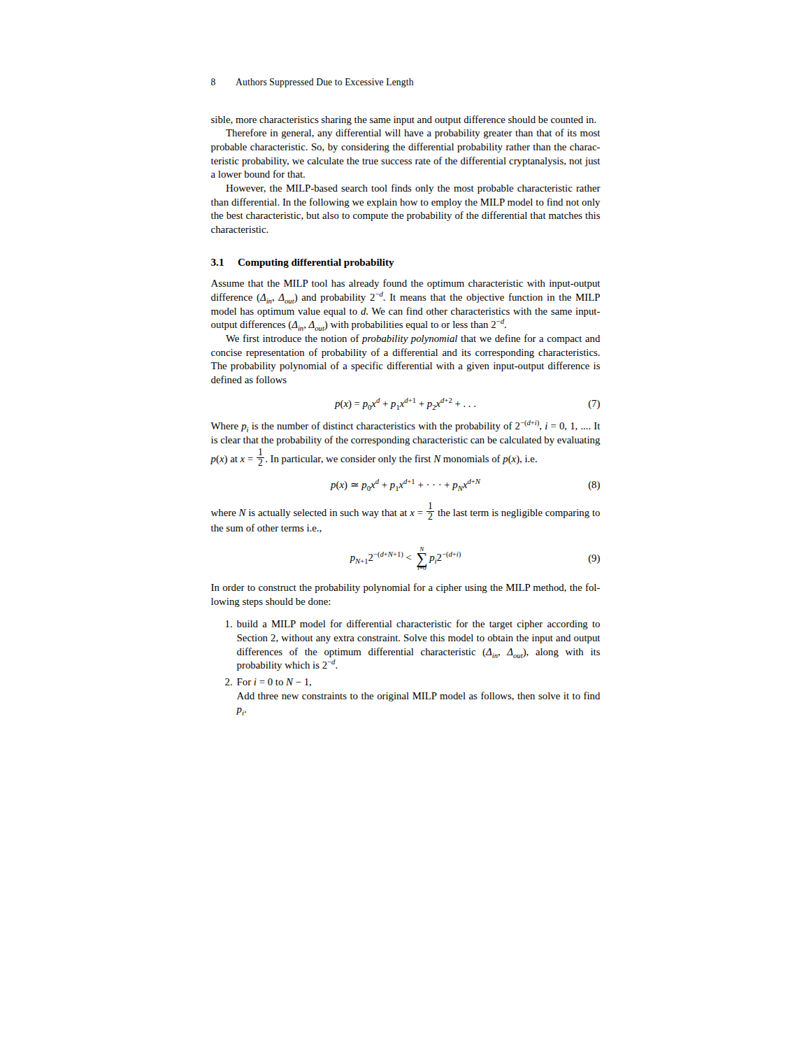8 Authors Suppressed Due to Excessive Length
sible, more characteristics sharing the same input and output difference should be counted in.
Therefore in general, any differential will have a probability greater than that of its most probable characteristic. So, by considering the differential probability rather than the characteristic probability, we calculate the true success rate of the differential cryptanalysis, not just a lower bound for that.
However, the MILP-based search tool finds only the most probable characteristic rather than differential. In the following we explain how to employ the MILP model to find not only the best characteristic, but also to compute the probability of the differential that matches this characteristic.
3.1 Computing differential probability
Assume that the MILP tool has already found the optimum characteristic with input-output difference (Δin, Δout) and probability 2−d. It means that the objective function in the MILP model has optimum value equal to d. We can find other characteristics with the same input-output differences (Δin, Δout) with probabilities equal to or less than 2−d.
We first introduce the notion of probability polynomial that we define for a compact and concise representation of probability of a differential and its corresponding characteristics. The probability polynomial of a specific differential with a given input-output difference is defined as follows
p(x) = p0xd + p1xd+1 + p2xd+2 + . . .
(7)
Where pi is the number of distinct characteristics with the probability of 2−(d+i), i = 0, 1, .... It is clear that the probability of the corresponding characteristic can be calculated by evaluating p(x) at x = 12. In particular, we consider only the first N monomials of p(x), i.e.
p(x) ≃ p0xd + p1xd+1 + · · · + pNxd+N
(8)
where N is actually selected in such way that at x = 12 the last term is negligible comparing to the sum of other terms i.e.,
pN+12−(d+N+1) < N∑i=0 pi2−(d+i)
(9)
In order to construct the probability polynomial for a cipher using the MILP method, the following steps should be done:
build a MILP model for differential characteristic for the target cipher according to Section 2, without any extra constraint. Solve this model to obtain the input and output differences of the optimum differential characteristic (Δin, Δout), along with its probability which is 2−d.
For i = 0 to N − 1,
Add three new constraints to the original MILP model as follows, then solve it to find pi.